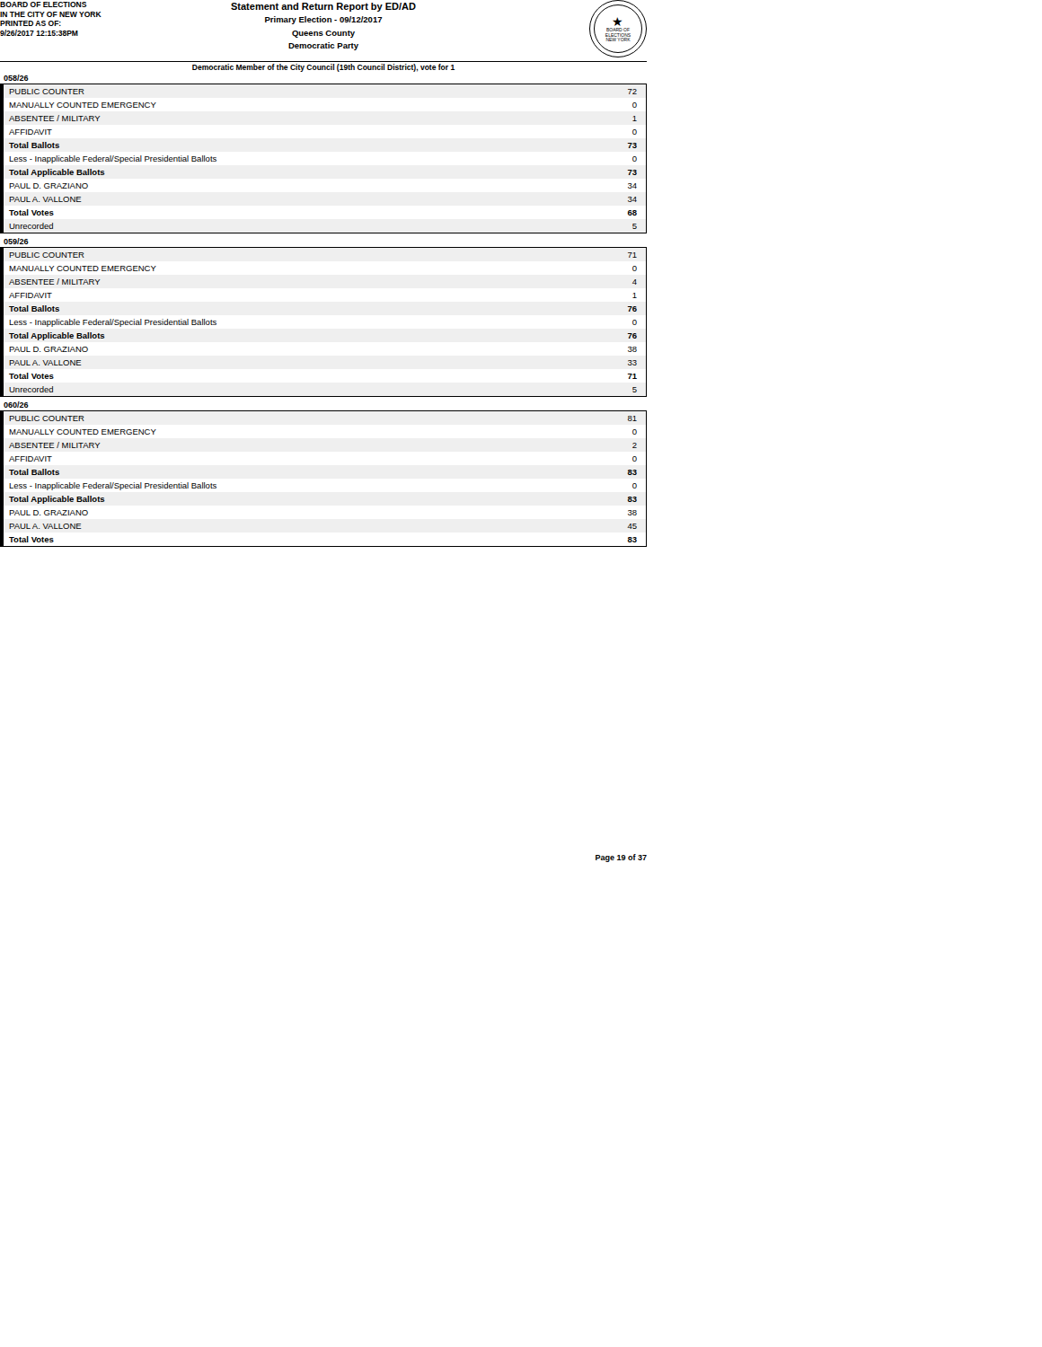BOARD OF ELECTIONS
IN THE CITY OF NEW YORK
PRINTED AS OF:
9/26/2017 12:15:38PM
Statement and Return Report by ED/AD
Primary Election - 09/12/2017
Queens County
Democratic Party
★
BOARD OF
ELECTIONS
NEW YORK
Democratic Member of the City Council (19th Council District), vote for 1
058/26
| PUBLIC COUNTER | 72 |
| MANUALLY COUNTED EMERGENCY | 0 |
| ABSENTEE / MILITARY | 1 |
| AFFIDAVIT | 0 |
| Total Ballots | 73 |
| Less - Inapplicable Federal/Special Presidential Ballots | 0 |
| Total Applicable Ballots | 73 |
| PAUL D. GRAZIANO | 34 |
| PAUL A. VALLONE | 34 |
| Total Votes | 68 |
| Unrecorded | 5 |
059/26
| PUBLIC COUNTER | 71 |
| MANUALLY COUNTED EMERGENCY | 0 |
| ABSENTEE / MILITARY | 4 |
| AFFIDAVIT | 1 |
| Total Ballots | 76 |
| Less - Inapplicable Federal/Special Presidential Ballots | 0 |
| Total Applicable Ballots | 76 |
| PAUL D. GRAZIANO | 38 |
| PAUL A. VALLONE | 33 |
| Total Votes | 71 |
| Unrecorded | 5 |
060/26
| PUBLIC COUNTER | 81 |
| MANUALLY COUNTED EMERGENCY | 0 |
| ABSENTEE / MILITARY | 2 |
| AFFIDAVIT | 0 |
| Total Ballots | 83 |
| Less - Inapplicable Federal/Special Presidential Ballots | 0 |
| Total Applicable Ballots | 83 |
| PAUL D. GRAZIANO | 38 |
| PAUL A. VALLONE | 45 |
| Total Votes | 83 |
Page 19 of 37